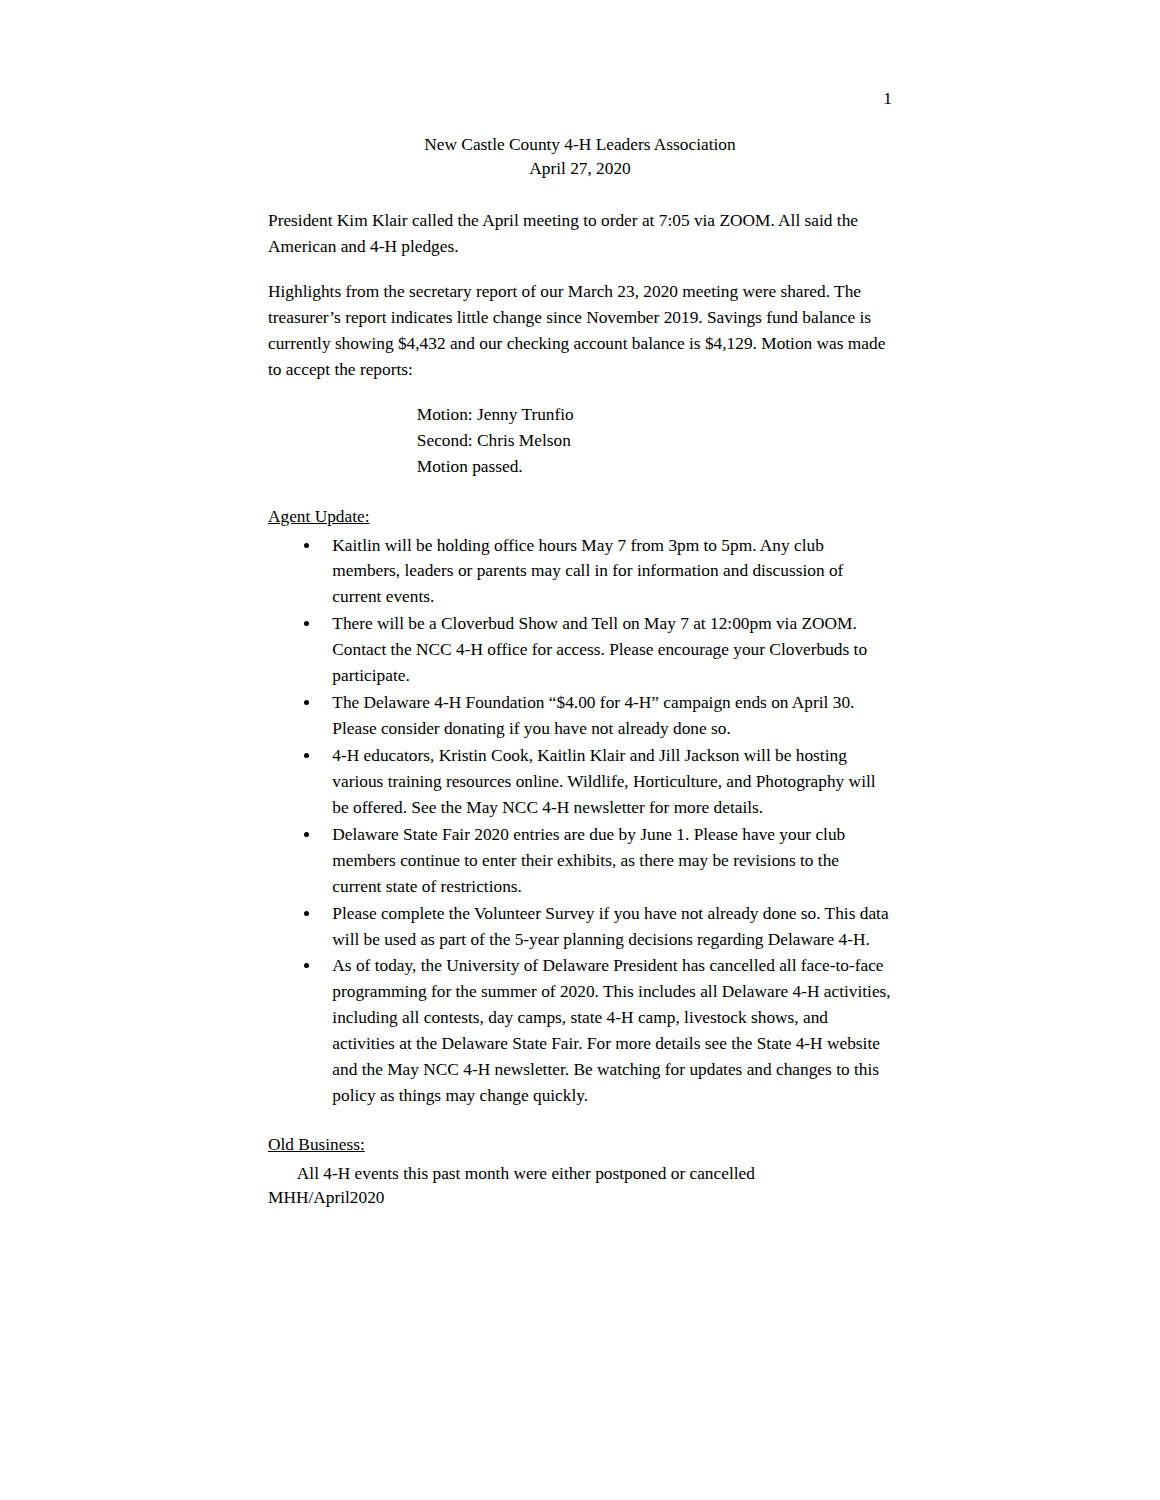1
New Castle County 4-H Leaders Association
April 27, 2020
President Kim Klair called the April meeting to order at 7:05 via ZOOM. All said the American and 4-H pledges.
Highlights from the secretary report of our March 23, 2020 meeting were shared. The treasurer’s report indicates little change since November 2019. Savings fund balance is currently showing $4,432 and our checking account balance is $4,129. Motion was made to accept the reports:
Motion: Jenny Trunfio
Second: Chris Melson
Motion passed.
Agent Update:
Kaitlin will be holding office hours May 7 from 3pm to 5pm. Any club members, leaders or parents may call in for information and discussion of current events.
There will be a Cloverbud Show and Tell on May 7 at 12:00pm via ZOOM. Contact the NCC 4-H office for access. Please encourage your Cloverbuds to participate.
The Delaware 4-H Foundation “$4.00 for 4-H” campaign ends on April 30. Please consider donating if you have not already done so.
4-H educators, Kristin Cook, Kaitlin Klair and Jill Jackson will be hosting various training resources online. Wildlife, Horticulture, and Photography will be offered. See the May NCC 4-H newsletter for more details.
Delaware State Fair 2020 entries are due by June 1. Please have your club members continue to enter their exhibits, as there may be revisions to the current state of restrictions.
Please complete the Volunteer Survey if you have not already done so. This data will be used as part of the 5-year planning decisions regarding Delaware 4-H.
As of today, the University of Delaware President has cancelled all face-to-face programming for the summer of 2020. This includes all Delaware 4-H activities, including all contests, day camps, state 4-H camp, livestock shows, and activities at the Delaware State Fair. For more details see the State 4-H website and the May NCC 4-H newsletter. Be watching for updates and changes to this policy as things may change quickly.
Old Business:
All 4-H events this past month were either postponed or cancelled
MHH/April2020